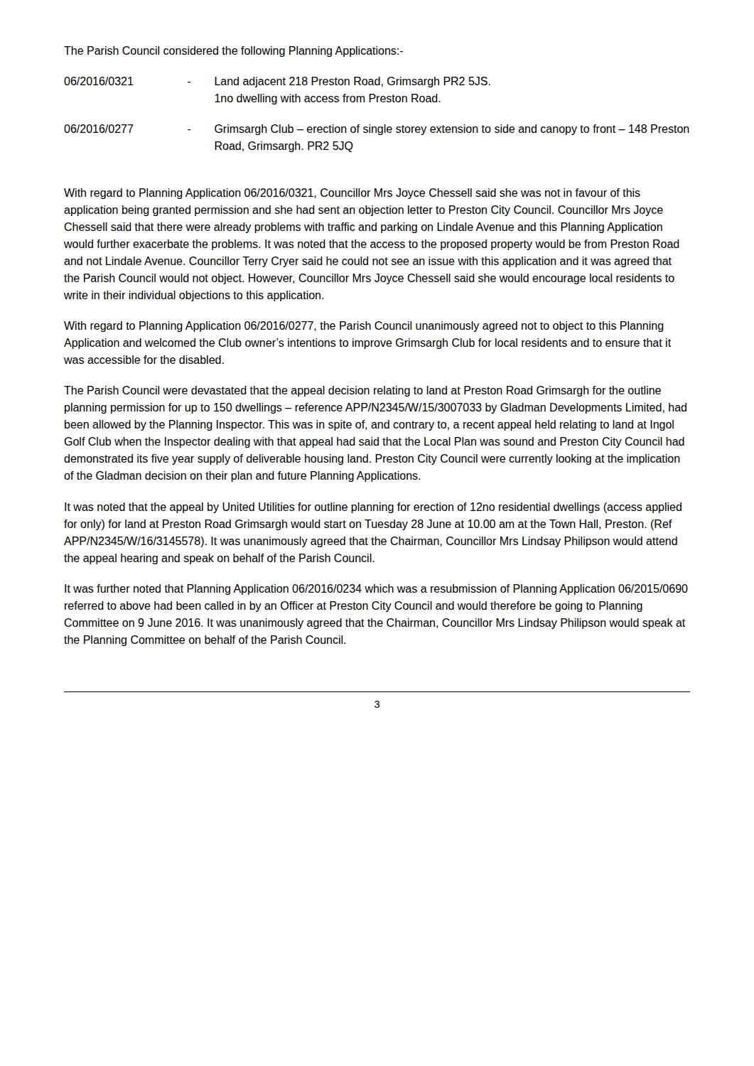The Parish Council considered the following Planning Applications:-
| 06/2016/0321 | - | Land adjacent 218 Preston Road, Grimsargh PR2 5JS. 1no dwelling with access from Preston Road. |
| 06/2016/0277 | - | Grimsargh Club – erection of single storey extension to side and canopy to front – 148 Preston Road, Grimsargh. PR2 5JQ |
With regard to Planning Application 06/2016/0321, Councillor Mrs Joyce Chessell said she was not in favour of this application being granted permission and she had sent an objection letter to Preston City Council. Councillor Mrs Joyce Chessell said that there were already problems with traffic and parking on Lindale Avenue and this Planning Application would further exacerbate the problems. It was noted that the access to the proposed property would be from Preston Road and not Lindale Avenue. Councillor Terry Cryer said he could not see an issue with this application and it was agreed that the Parish Council would not object. However, Councillor Mrs Joyce Chessell said she would encourage local residents to write in their individual objections to this application.
With regard to Planning Application 06/2016/0277, the Parish Council unanimously agreed not to object to this Planning Application and welcomed the Club owner’s intentions to improve Grimsargh Club for local residents and to ensure that it was accessible for the disabled.
The Parish Council were devastated that the appeal decision relating to land at Preston Road Grimsargh for the outline planning permission for up to 150 dwellings – reference APP/N2345/W/15/3007033 by Gladman Developments Limited, had been allowed by the Planning Inspector. This was in spite of, and contrary to, a recent appeal held relating to land at Ingol Golf Club when the Inspector dealing with that appeal had said that the Local Plan was sound and Preston City Council had demonstrated its five year supply of deliverable housing land. Preston City Council were currently looking at the implication of the Gladman decision on their plan and future Planning Applications.
It was noted that the appeal by United Utilities for outline planning for erection of 12no residential dwellings (access applied for only) for land at Preston Road Grimsargh would start on Tuesday 28 June at 10.00 am at the Town Hall, Preston. (Ref APP/N2345/W/16/3145578). It was unanimously agreed that the Chairman, Councillor Mrs Lindsay Philipson would attend the appeal hearing and speak on behalf of the Parish Council.
It was further noted that Planning Application 06/2016/0234 which was a resubmission of Planning Application 06/2015/0690 referred to above had been called in by an Officer at Preston City Council and would therefore be going to Planning Committee on 9 June 2016. It was unanimously agreed that the Chairman, Councillor Mrs Lindsay Philipson would speak at the Planning Committee on behalf of the Parish Council.
3